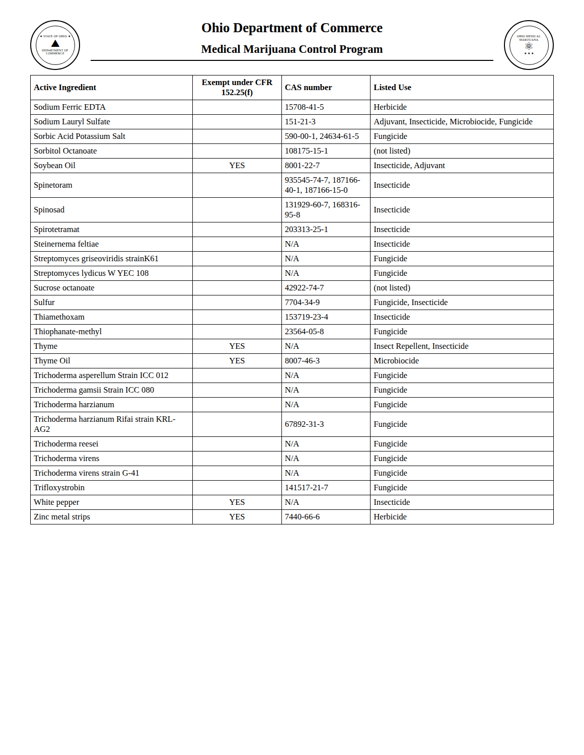★ STATE OF OHIO ★
⛰
DEPARTMENT OF COMMERCE
Ohio Department of Commerce
Medical Marijuana Control Program
OHIO MEDICAL MARIJUANA
⚛
★ ★ ★
| Active Ingredient | Exempt under CFR 152.25(f) | CAS number | Listed Use |
| --- | --- | --- | --- |
| Sodium Ferric EDTA | | 15708-41-5 | Herbicide |
| Sodium Lauryl Sulfate | | 151-21-3 | Adjuvant, Insecticide, Microbiocide, Fungicide |
| Sorbic Acid Potassium Salt | | 590-00-1, 24634-61-5 | Fungicide |
| Sorbitol Octanoate | | 108175-15-1 | (not listed) |
| Soybean Oil | YES | 8001-22-7 | Insecticide, Adjuvant |
| Spinetoram | | 935545-74-7, 187166-40-1, 187166-15-0 | Insecticide |
| Spinosad | | 131929-60-7, 168316-95-8 | Insecticide |
| Spirotetramat | | 203313-25-1 | Insecticide |
| Steinernema feltiae | | N/A | Insecticide |
| Streptomyces griseoviridis strainK61 | | N/A | Fungicide |
| Streptomyces lydicus W YEC 108 | | N/A | Fungicide |
| Sucrose octanoate | | 42922-74-7 | (not listed) |
| Sulfur | | 7704-34-9 | Fungicide, Insecticide |
| Thiamethoxam | | 153719-23-4 | Insecticide |
| Thiophanate-methyl | | 23564-05-8 | Fungicide |
| Thyme | YES | N/A | Insect Repellent, Insecticide |
| Thyme Oil | YES | 8007-46-3 | Microbiocide |
| Trichoderma asperellum Strain ICC 012 | | N/A | Fungicide |
| Trichoderma gamsii Strain ICC 080 | | N/A | Fungicide |
| Trichoderma harzianum | | N/A | Fungicide |
| Trichoderma harzianum Rifai strain KRL-AG2 | | 67892-31-3 | Fungicide |
| Trichoderma reesei | | N/A | Fungicide |
| Trichoderma virens | | N/A | Fungicide |
| Trichoderma virens strain G-41 | | N/A | Fungicide |
| Trifloxystrobin | | 141517-21-7 | Fungicide |
| White pepper | YES | N/A | Insecticide |
| Zinc metal strips | YES | 7440-66-6 | Herbicide |